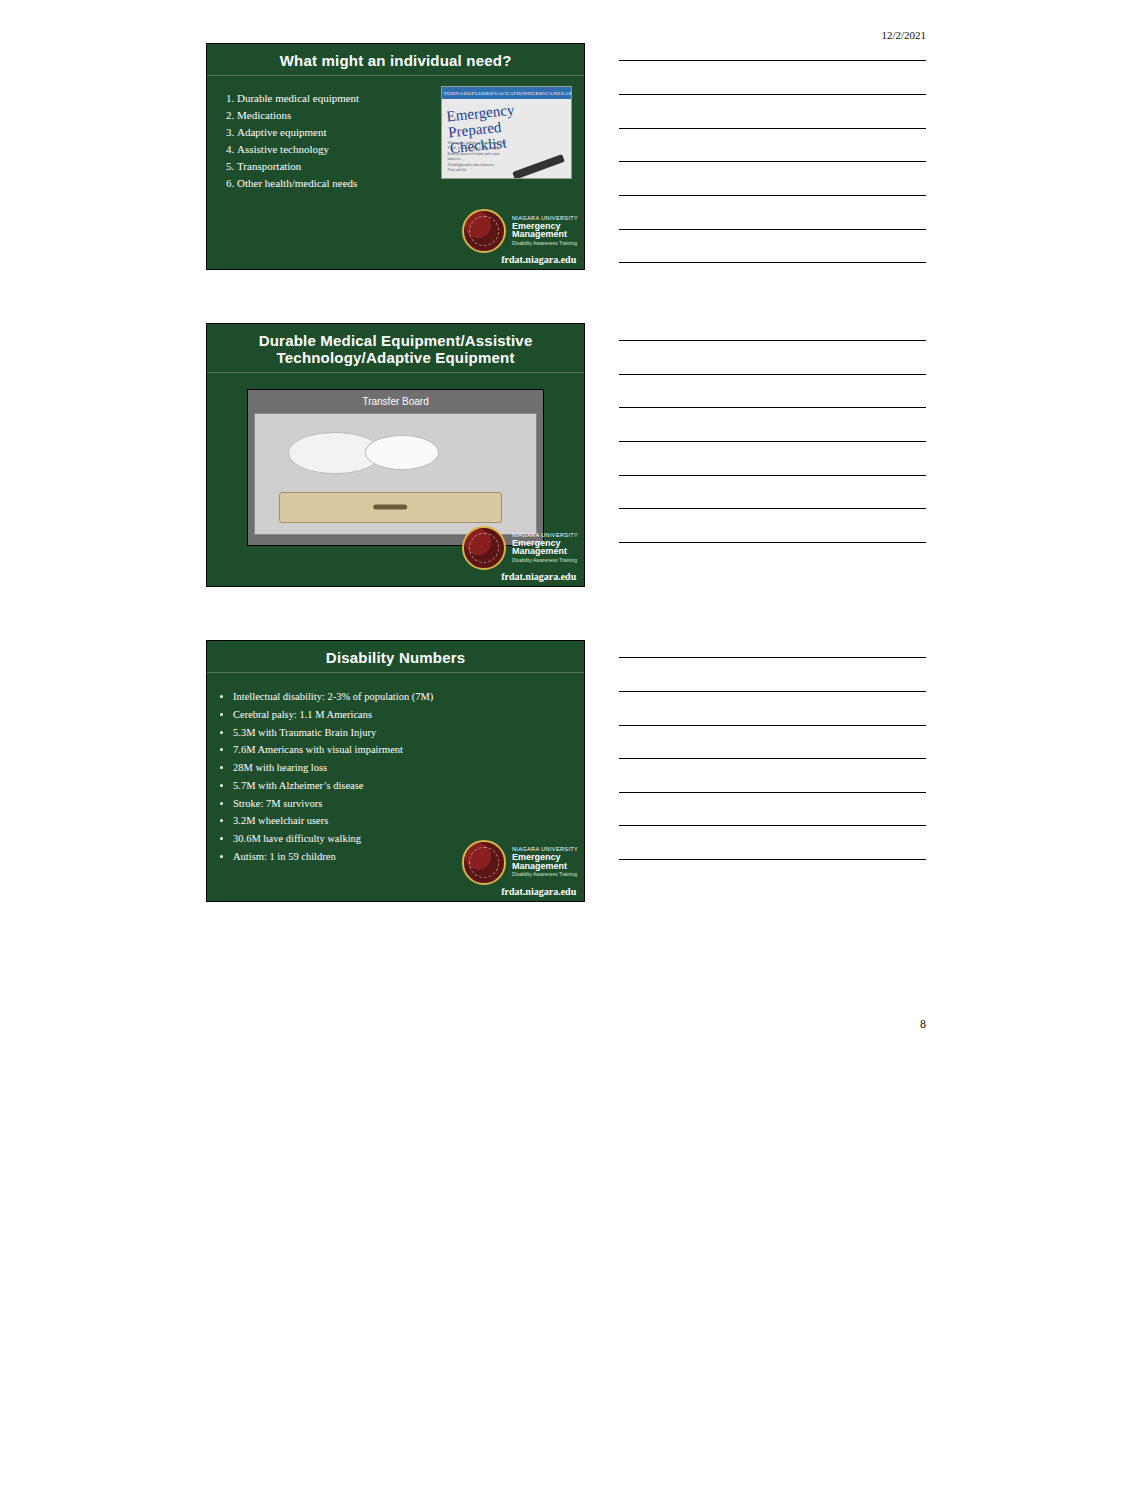12/2/2021
What might an individual need?
Durable medical equipment
Medications
Adaptive equipment
Assistive technology
Transportation
Other health/medical needs
TORNADO FLOOD EVACUATION HURRICANE EARTHQUAKE
Emergency Prepared
Checklist
Water, one gallon per person per day
Food, at least a three-day supply
Battery-powered radio and extra batteries
Flashlight and extra batteries
First aid kit
Niagara University
Emergency
Management
Disability Awareness Training
frdat.niagara.edu
Durable Medical Equipment/Assistive
Technology/Adaptive Equipment
Transfer Board
Niagara University
Emergency
Management
Disability Awareness Training
frdat.niagara.edu
Disability Numbers
Intellectual disability: 2-3% of population (7M)
Cerebral palsy: 1.1 M Americans
5.3M with Traumatic Brain Injury
7.6M Americans with visual impairment
28M with hearing loss
5.7M with Alzheimer’s disease
Stroke: 7M survivors
3.2M wheelchair users
30.6M have difficulty walking
Autism: 1 in 59 children
Niagara University
Emergency
Management
Disability Awareness Training
frdat.niagara.edu
8